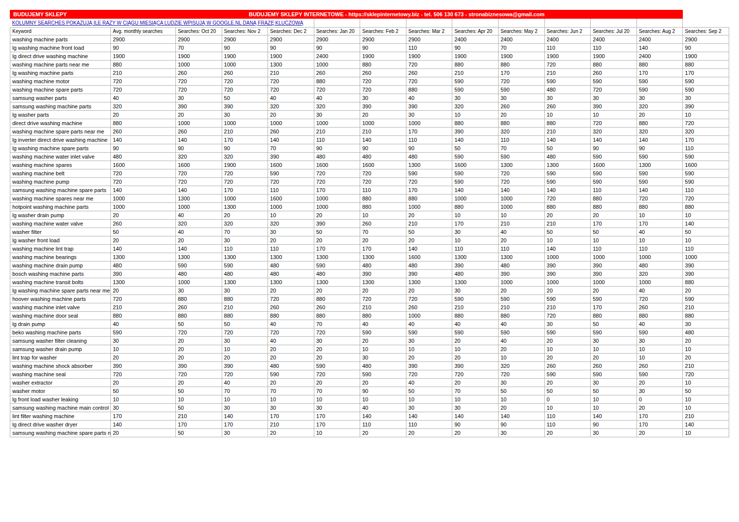| BUDUJEMY SKLEPY | BUDUJEMY SKLEPY INTERNETOWE - https://sklepinternetowy.biz - tel. 506 130 673 - stronabiznesowa@gmail.com |
| KOLUMNY SEARCHES POKAZUJĄ ILE RAZY W CIĄGU MIESIĄCA LUDZIE WPISUJĄ W GOOGLE.NL DANĄ FRAZĘ KLUCZOWĄ | | | | | | | | |
| Keyword | Avg. monthly searches | Searches: Oct 20 | Searches: Nov 2 | Searches: Dec 2 | Searches: Jan 20 | Searches: Feb 2 | Searches: Mar 2 | Searches: Apr 20 | Searches: May 2 | Searches: Jun 2 | Searches: Jul 20 | Searches: Aug 2 | Searches: Sep 2 |
| washing machine parts | 2900 | 2900 | 2900 | 2900 | 2900 | 2900 | 2900 | 2400 | 2400 | 2400 | 2400 | 2400 | 2900 |
| lg washing machine front load | 90 | 70 | 90 | 90 | 90 | 90 | 110 | 90 | 70 | 110 | 110 | 140 | 90 |
| lg direct drive washing machine | 1900 | 1900 | 1900 | 1900 | 2400 | 1900 | 1900 | 1900 | 1900 | 1900 | 1900 | 2400 | 1900 |
| washing machine parts near me | 880 | 1000 | 1000 | 1300 | 1000 | 880 | 720 | 880 | 880 | 720 | 880 | 880 | 880 |
| lg washing machine parts | 210 | 260 | 260 | 210 | 260 | 260 | 260 | 210 | 170 | 210 | 260 | 170 | 170 |
| washing machine motor | 720 | 720 | 720 | 720 | 880 | 720 | 720 | 590 | 720 | 590 | 590 | 590 | 590 |
| washing machine spare parts | 720 | 720 | 720 | 720 | 720 | 720 | 880 | 590 | 590 | 480 | 720 | 590 | 590 |
| samsung washer parts | 40 | 30 | 50 | 40 | 40 | 30 | 40 | 30 | 30 | 30 | 30 | 30 | 30 |
| samsung washing machine parts | 320 | 390 | 390 | 320 | 320 | 390 | 390 | 320 | 260 | 260 | 390 | 320 | 390 |
| lg washer parts | 20 | 20 | 30 | 20 | 30 | 20 | 30 | 10 | 20 | 10 | 10 | 20 | 10 |
| direct drive washing machine | 880 | 1000 | 1000 | 1000 | 1000 | 1000 | 1000 | 880 | 880 | 880 | 720 | 880 | 720 |
| washing machine spare parts near me | 260 | 260 | 210 | 260 | 210 | 210 | 170 | 390 | 320 | 210 | 320 | 320 | 320 |
| lg inverter direct drive washing machine | 140 | 140 | 170 | 140 | 110 | 140 | 110 | 140 | 110 | 140 | 140 | 140 | 170 |
| lg washing machine spare parts | 90 | 90 | 90 | 70 | 90 | 90 | 90 | 50 | 70 | 50 | 90 | 90 | 110 |
| washing machine water inlet valve | 480 | 320 | 320 | 390 | 480 | 480 | 480 | 590 | 590 | 480 | 590 | 590 | 590 |
| washing machine spares | 1600 | 1600 | 1900 | 1600 | 1600 | 1600 | 1300 | 1600 | 1300 | 1300 | 1600 | 1300 | 1600 |
| washing machine belt | 720 | 720 | 720 | 590 | 720 | 720 | 590 | 590 | 720 | 590 | 590 | 590 | 590 |
| washing machine pump | 720 | 720 | 720 | 720 | 720 | 720 | 720 | 590 | 720 | 590 | 590 | 590 | 590 |
| samsung washing machine spare parts | 140 | 140 | 170 | 110 | 170 | 110 | 170 | 140 | 140 | 140 | 110 | 140 | 110 |
| washing machine spares near me | 1000 | 1300 | 1000 | 1600 | 1000 | 880 | 880 | 1000 | 1000 | 720 | 880 | 720 | 720 |
| hotpoint washing machine parts | 1000 | 1000 | 1300 | 1000 | 1000 | 880 | 1000 | 880 | 1000 | 880 | 880 | 880 | 880 |
| lg washer drain pump | 20 | 40 | 20 | 10 | 20 | 10 | 20 | 10 | 10 | 20 | 20 | 10 | 10 |
| washing machine water valve | 260 | 320 | 320 | 320 | 390 | 260 | 210 | 170 | 210 | 210 | 170 | 170 | 140 |
| washer filter | 50 | 40 | 70 | 30 | 50 | 70 | 50 | 30 | 40 | 50 | 50 | 40 | 50 |
| lg washer front load | 20 | 20 | 30 | 20 | 20 | 20 | 20 | 10 | 20 | 10 | 10 | 10 | 10 |
| washing machine lint trap | 140 | 140 | 110 | 110 | 170 | 170 | 140 | 110 | 110 | 140 | 110 | 110 | 110 |
| washing machine bearings | 1300 | 1300 | 1300 | 1300 | 1300 | 1300 | 1600 | 1300 | 1300 | 1000 | 1000 | 1000 | 1000 |
| washing machine drain pump | 480 | 590 | 590 | 480 | 590 | 480 | 480 | 390 | 480 | 390 | 390 | 480 | 390 |
| bosch washing machine parts | 390 | 480 | 480 | 480 | 480 | 390 | 390 | 480 | 390 | 390 | 390 | 320 | 390 |
| washing machine transit bolts | 1300 | 1000 | 1300 | 1300 | 1300 | 1300 | 1300 | 1300 | 1000 | 1000 | 1000 | 1000 | 880 |
| lg washing machine spare parts near me | 20 | 30 | 30 | 20 | 20 | 20 | 20 | 30 | 20 | 20 | 20 | 40 | 20 |
| hoover washing machine parts | 720 | 880 | 880 | 720 | 880 | 720 | 720 | 590 | 590 | 590 | 590 | 720 | 590 |
| washing machine inlet valve | 210 | 260 | 210 | 260 | 260 | 210 | 260 | 210 | 210 | 210 | 170 | 260 | 210 |
| washing machine door seal | 880 | 880 | 880 | 880 | 880 | 880 | 1000 | 880 | 880 | 720 | 880 | 880 | 880 |
| lg drain pump | 40 | 50 | 50 | 40 | 70 | 40 | 40 | 40 | 40 | 30 | 50 | 40 | 30 |
| beko washing machine parts | 590 | 720 | 720 | 720 | 720 | 590 | 590 | 590 | 590 | 590 | 590 | 590 | 480 |
| samsung washer filter cleaning | 30 | 20 | 30 | 40 | 30 | 20 | 30 | 20 | 40 | 20 | 30 | 30 | 20 |
| samsung washer drain pump | 10 | 20 | 10 | 20 | 20 | 10 | 10 | 10 | 20 | 10 | 10 | 10 | 10 |
| lint trap for washer | 20 | 20 | 20 | 20 | 20 | 30 | 20 | 20 | 10 | 20 | 20 | 10 | 20 |
| washing machine shock absorber | 390 | 390 | 390 | 480 | 590 | 480 | 390 | 390 | 320 | 260 | 260 | 260 | 210 |
| washing machine seal | 720 | 720 | 720 | 590 | 720 | 590 | 720 | 720 | 720 | 590 | 590 | 590 | 720 |
| washer extractor | 20 | 20 | 40 | 20 | 20 | 20 | 40 | 20 | 30 | 20 | 30 | 20 | 10 |
| washer motor | 50 | 50 | 70 | 70 | 70 | 90 | 50 | 70 | 50 | 50 | 50 | 30 | 50 |
| lg front load washer leaking | 10 | 10 | 10 | 10 | 10 | 10 | 10 | 10 | 10 | 0 | 10 | 0 | 10 |
| samsung washing machine main control board pr | 30 | 50 | 30 | 30 | 30 | 40 | 30 | 30 | 20 | 10 | 10 | 20 | 10 |
| lint filter washing machine | 170 | 210 | 140 | 170 | 170 | 140 | 140 | 140 | 140 | 110 | 140 | 170 | 210 |
| lg direct drive washer dryer | 140 | 170 | 170 | 210 | 170 | 110 | 110 | 90 | 90 | 110 | 90 | 170 | 140 |
| samsung washing machine spare parts near me | 20 | 50 | 30 | 20 | 10 | 20 | 20 | 20 | 30 | 20 | 30 | 20 | 10 |